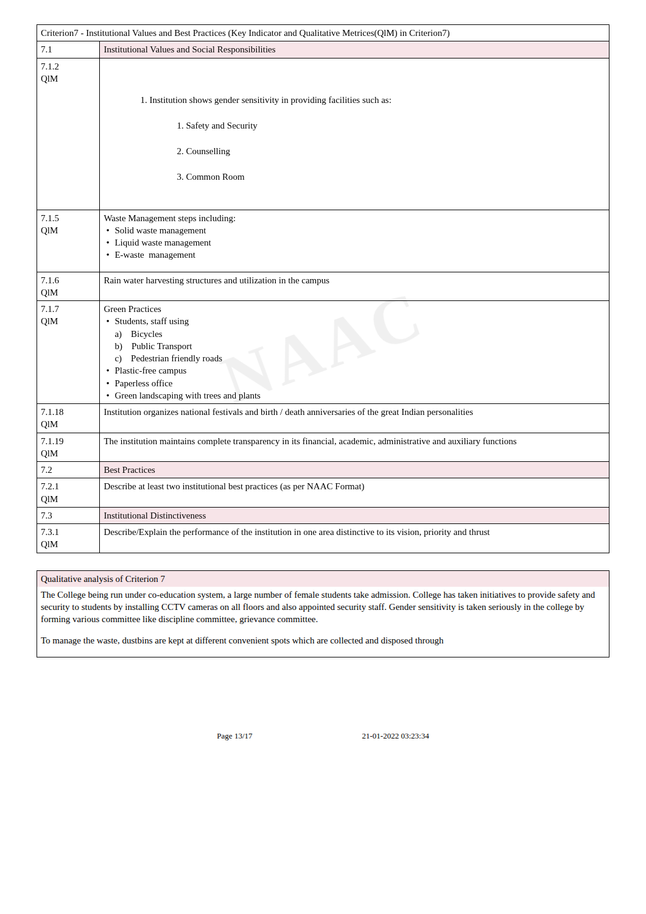NAAC
| Criterion7 - Institutional Values and Best Practices (Key Indicator and Qualitative Metrices(QlM) in Criterion7) |
| 7.1 | Institutional Values and Social Responsibilities |
| 7.1.2 QlM | 1. Institution shows gender sensitivity in providing facilities such as: 1. Safety and Security 2. Counselling 3. Common Room |
| 7.1.5 QlM | Waste Management steps including: Solid waste management Liquid waste management E-waste management |
| 7.1.6 QlM | Rain water harvesting structures and utilization in the campus |
| 7.1.7 QlM | Green Practices Students, staff using a) Bicycles b) Public Transport c) Pedestrian friendly roads Plastic-free campus Paperless office Green landscaping with trees and plants |
| 7.1.18 QlM | Institution organizes national festivals and birth / death anniversaries of the great Indian personalities |
| 7.1.19 QlM | The institution maintains complete transparency in its financial, academic, administrative and auxiliary functions |
| 7.2 | Best Practices |
| 7.2.1 QlM | Describe at least two institutional best practices (as per NAAC Format) |
| 7.3 | Institutional Distinctiveness |
| 7.3.1 QlM | Describe/Explain the performance of the institution in one area distinctive to its vision, priority and thrust |
| Qualitative analysis of Criterion 7 |
| The College being run under co-education system, a large number of female students take admission. College has taken initiatives to provide safety and security to students by installing CCTV cameras on all floors and also appointed security staff. Gender sensitivity is taken seriously in the college by forming various committee like discipline committee, grievance committee. To manage the waste, dustbins are kept at different convenient spots which are collected and disposed through |
Page 13/17 21-01-2022 03:23:34